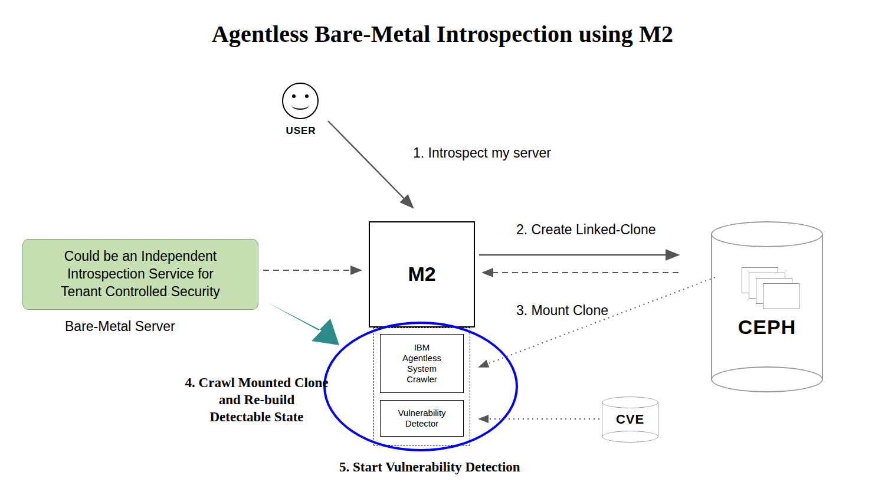Agentless Bare-Metal Introspection using M2
USER
Could be an Independent
Introspection Service for
Tenant Controlled Security
Bare-Metal Server
M2
IBM
Agentless
System
Crawler
Vulnerability
Detector
CEPH
CVE
1. Introspect my server
2. Create Linked-Clone
3. Mount Clone
4. Crawl Mounted Clone
and Re-build
Detectable State
5. Start Vulnerability Detection